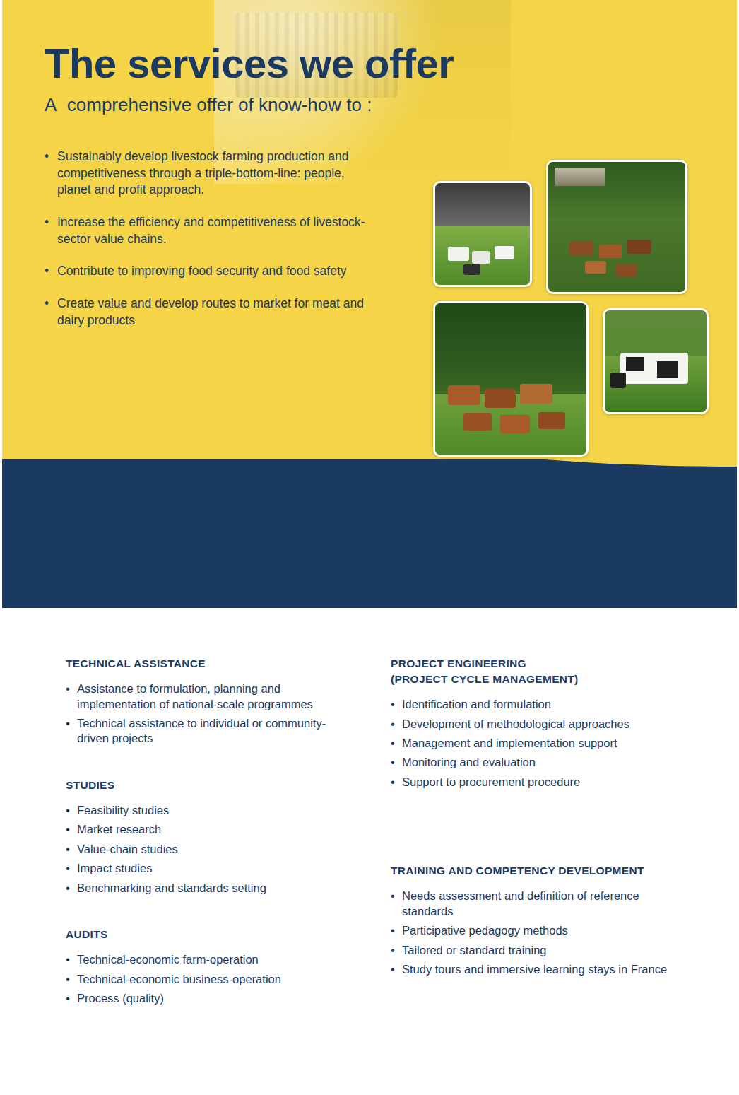The services we offer
A comprehensive offer of know-how to :
Sustainably develop livestock farming production and competitiveness through a triple-bottom-line: people, planet and profit approach.
Increase the efficiency and competitiveness of livestock-sector value chains.
Contribute to improving food security and food safety
Create value and develop routes to market for meat and dairy products
Technical assistance
Assistance to formulation, planning and implementation of national-scale programmes
Technical assistance to individual or community-driven projects
Studies
Feasibility studies
Market research
Value-chain studies
Impact studies
Benchmarking and standards setting
Audits
Technical-economic farm-operation
Technical-economic business-operation
Process (quality)
Project engineering
(Project cycle management)
Identification and formulation
Development of methodological approaches
Management and implementation support
Monitoring and evaluation
Support to procurement procedure
Training and competency development
Needs assessment and definition of reference standards
Participative pedagogy methods
Tailored or standard training
Study tours and immersive learning stays in France